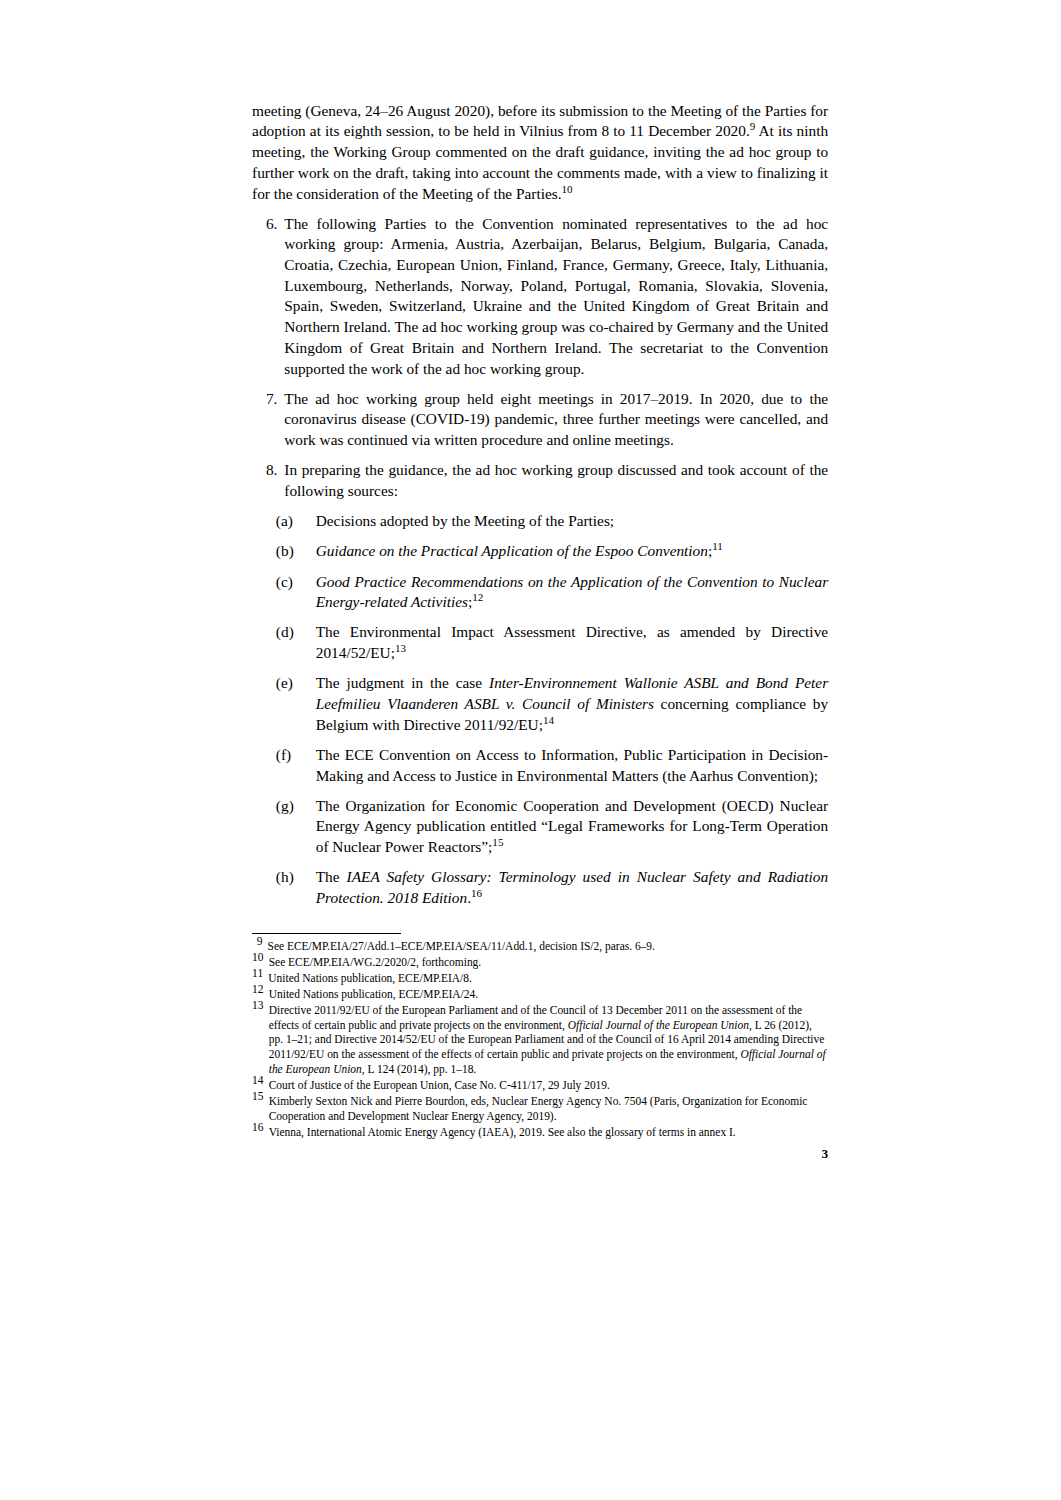meeting (Geneva, 24–26 August 2020), before its submission to the Meeting of the Parties for adoption at its eighth session, to be held in Vilnius from 8 to 11 December 2020.9 At its ninth meeting, the Working Group commented on the draft guidance, inviting the ad hoc group to further work on the draft, taking into account the comments made, with a view to finalizing it for the consideration of the Meeting of the Parties.10
6.
The following Parties to the Convention nominated representatives to the ad hoc working group: Armenia, Austria, Azerbaijan, Belarus, Belgium, Bulgaria, Canada, Croatia, Czechia, European Union, Finland, France, Germany, Greece, Italy, Lithuania, Luxembourg, Netherlands, Norway, Poland, Portugal, Romania, Slovakia, Slovenia, Spain, Sweden, Switzerland, Ukraine and the United Kingdom of Great Britain and Northern Ireland. The ad hoc working group was co-chaired by Germany and the United Kingdom of Great Britain and Northern Ireland. The secretariat to the Convention supported the work of the ad hoc working group.
7.
The ad hoc working group held eight meetings in 2017–2019. In 2020, due to the coronavirus disease (COVID-19) pandemic, three further meetings were cancelled, and work was continued via written procedure and online meetings.
8.
In preparing the guidance, the ad hoc working group discussed and took account of the following sources:
(a)
Decisions adopted by the Meeting of the Parties;
(b)
Guidance on the Practical Application of the Espoo Convention;11
(c)
Good Practice Recommendations on the Application of the Convention to Nuclear Energy-related Activities;12
(d)
The Environmental Impact Assessment Directive, as amended by Directive 2014/52/EU;13
(e)
The judgment in the case Inter-Environnement Wallonie ASBL and Bond Peter Leefmilieu Vlaanderen ASBL v. Council of Ministers concerning compliance by Belgium with Directive 2011/92/EU;14
(f)
The ECE Convention on Access to Information, Public Participation in Decision-Making and Access to Justice in Environmental Matters (the Aarhus Convention);
(g)
The Organization for Economic Cooperation and Development (OECD) Nuclear Energy Agency publication entitled “Legal Frameworks for Long-Term Operation of Nuclear Power Reactors”;15
(h)
The IAEA Safety Glossary: Terminology used in Nuclear Safety and Radiation Protection. 2018 Edition.16
9
See ECE/MP.EIA/27/Add.1–ECE/MP.EIA/SEA/11/Add.1, decision IS/2, paras. 6–9.
10
See ECE/MP.EIA/WG.2/2020/2, forthcoming.
11
United Nations publication, ECE/MP.EIA/8.
12
United Nations publication, ECE/MP.EIA/24.
13
Directive 2011/92/EU of the European Parliament and of the Council of 13 December 2011 on the assessment of the effects of certain public and private projects on the environment, Official Journal of the European Union, L 26 (2012), pp. 1–21; and Directive 2014/52/EU of the European Parliament and of the Council of 16 April 2014 amending Directive 2011/92/EU on the assessment of the effects of certain public and private projects on the environment, Official Journal of the European Union, L 124 (2014), pp. 1–18.
14
Court of Justice of the European Union, Case No. C-411/17, 29 July 2019.
15
Kimberly Sexton Nick and Pierre Bourdon, eds, Nuclear Energy Agency No. 7504 (Paris, Organization for Economic Cooperation and Development Nuclear Energy Agency, 2019).
16
Vienna, International Atomic Energy Agency (IAEA), 2019. See also the glossary of terms in annex I.
3